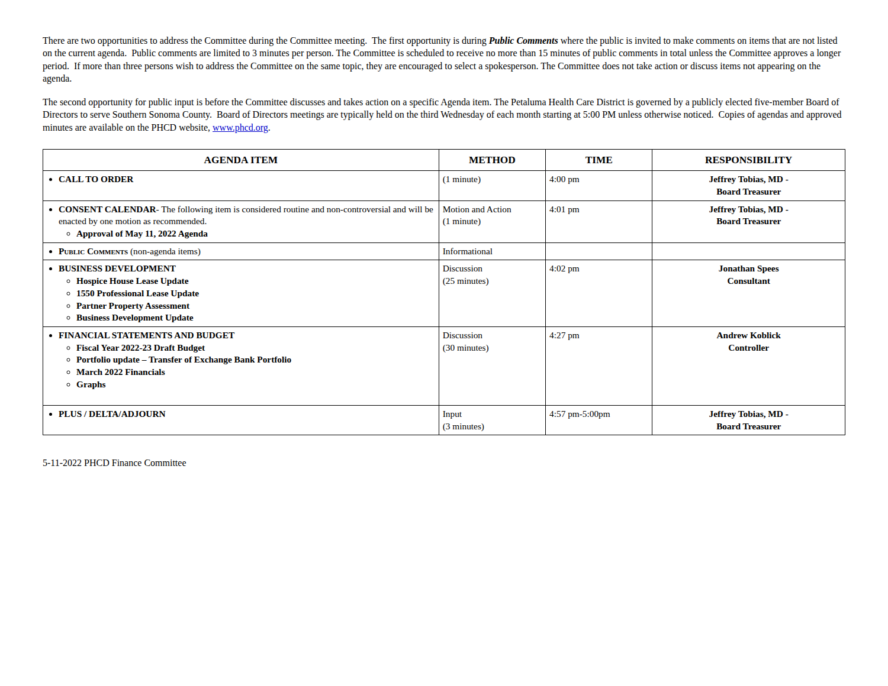There are two opportunities to address the Committee during the Committee meeting. The first opportunity is during Public Comments where the public is invited to make comments on items that are not listed on the current agenda. Public comments are limited to 3 minutes per person. The Committee is scheduled to receive no more than 15 minutes of public comments in total unless the Committee approves a longer period. If more than three persons wish to address the Committee on the same topic, they are encouraged to select a spokesperson. The Committee does not take action or discuss items not appearing on the agenda.
The second opportunity for public input is before the Committee discusses and takes action on a specific Agenda item. The Petaluma Health Care District is governed by a publicly elected five-member Board of Directors to serve Southern Sonoma County. Board of Directors meetings are typically held on the third Wednesday of each month starting at 5:00 PM unless otherwise noticed. Copies of agendas and approved minutes are available on the PHCD website, www.phcd.org.
| AGENDA ITEM | METHOD | TIME | RESPONSIBILITY |
| --- | --- | --- | --- |
| CALL TO ORDER | (1 minute) | 4:00 pm | Jeffrey Tobias, MD - Board Treasurer |
| CONSENT CALENDAR - The following item is considered routine and non-controversial and will be enacted by one motion as recommended. Approval of May 11, 2022 Agenda | Motion and Action (1 minute) | 4:01 pm | Jeffrey Tobias, MD - Board Treasurer |
| Public Comments (non-agenda items) | Informational | | |
| BUSINESS DEVELOPMENT Hospice House Lease Update 1550 Professional Lease Update Partner Property Assessment Business Development Update | Discussion (25 minutes) | 4:02 pm | Jonathan Spees Consultant |
| FINANCIAL STATEMENTS AND BUDGET Fiscal Year 2022-23 Draft Budget Portfolio update – Transfer of Exchange Bank Portfolio March 2022 Financials Graphs | Discussion (30 minutes) | 4:27 pm | Andrew Koblick Controller |
| PLUS / DELTA/ADJOURN | Input (3 minutes) | 4:57 pm-5:00pm | Jeffrey Tobias, MD - Board Treasurer |
5-11-2022 PHCD Finance Committee